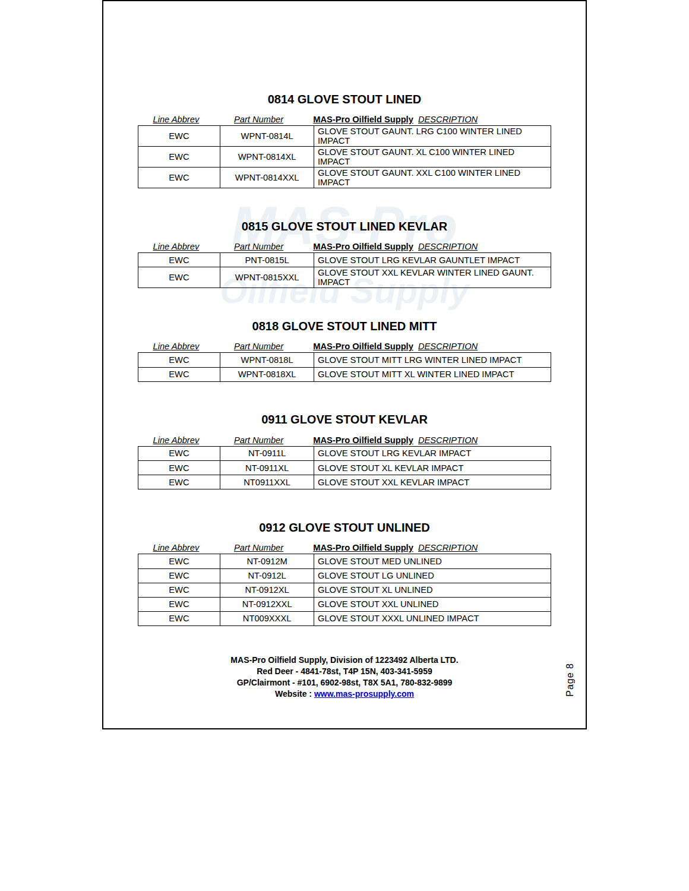MAS-Pro
Oilfield Supply
0814 GLOVE STOUT LINED
Line Abbrev
Part Number
MAS-Pro Oilfield Supply DESCRIPTION
| EWC | WPNT-0814L | GLOVE STOUT GAUNT. LRG C100 WINTER LINED IMPACT |
| EWC | WPNT-0814XL | GLOVE STOUT GAUNT. XL C100 WINTER LINED IMPACT |
| EWC | WPNT-0814XXL | GLOVE STOUT GAUNT. XXL C100 WINTER LINED IMPACT |
0815 GLOVE STOUT LINED KEVLAR
Line Abbrev
Part Number
MAS-Pro Oilfield Supply DESCRIPTION
| EWC | PNT-0815L | GLOVE STOUT LRG KEVLAR GAUNTLET IMPACT |
| EWC | WPNT-0815XXL | GLOVE STOUT XXL KEVLAR WINTER LINED GAUNT. IMPACT |
0818 GLOVE STOUT LINED MITT
Line Abbrev
Part Number
MAS-Pro Oilfield Supply DESCRIPTION
| EWC | WPNT-0818L | GLOVE STOUT MITT LRG WINTER LINED IMPACT |
| EWC | WPNT-0818XL | GLOVE STOUT MITT XL WINTER LINED IMPACT |
0911 GLOVE STOUT KEVLAR
Line Abbrev
Part Number
MAS-Pro Oilfield Supply DESCRIPTION
| EWC | NT-0911L | GLOVE STOUT LRG KEVLAR IMPACT |
| EWC | NT-0911XL | GLOVE STOUT XL KEVLAR IMPACT |
| EWC | NT0911XXL | GLOVE STOUT XXL KEVLAR IMPACT |
0912 GLOVE STOUT UNLINED
Line Abbrev
Part Number
MAS-Pro Oilfield Supply DESCRIPTION
| EWC | NT-0912M | GLOVE STOUT MED UNLINED |
| EWC | NT-0912L | GLOVE STOUT LG UNLINED |
| EWC | NT-0912XL | GLOVE STOUT XL UNLINED |
| EWC | NT-0912XXL | GLOVE STOUT XXL UNLINED |
| EWC | NT009XXXL | GLOVE STOUT XXXL UNLINED IMPACT |
MAS-Pro Oilfield Supply, Division of 1223492 Alberta LTD.
Red Deer - 4841-78st, T4P 15N, 403-341-5959
GP/Clairmont - #101, 6902-98st, T8X 5A1, 780-832-9899
Website : www.mas-prosupply.com
Page 8